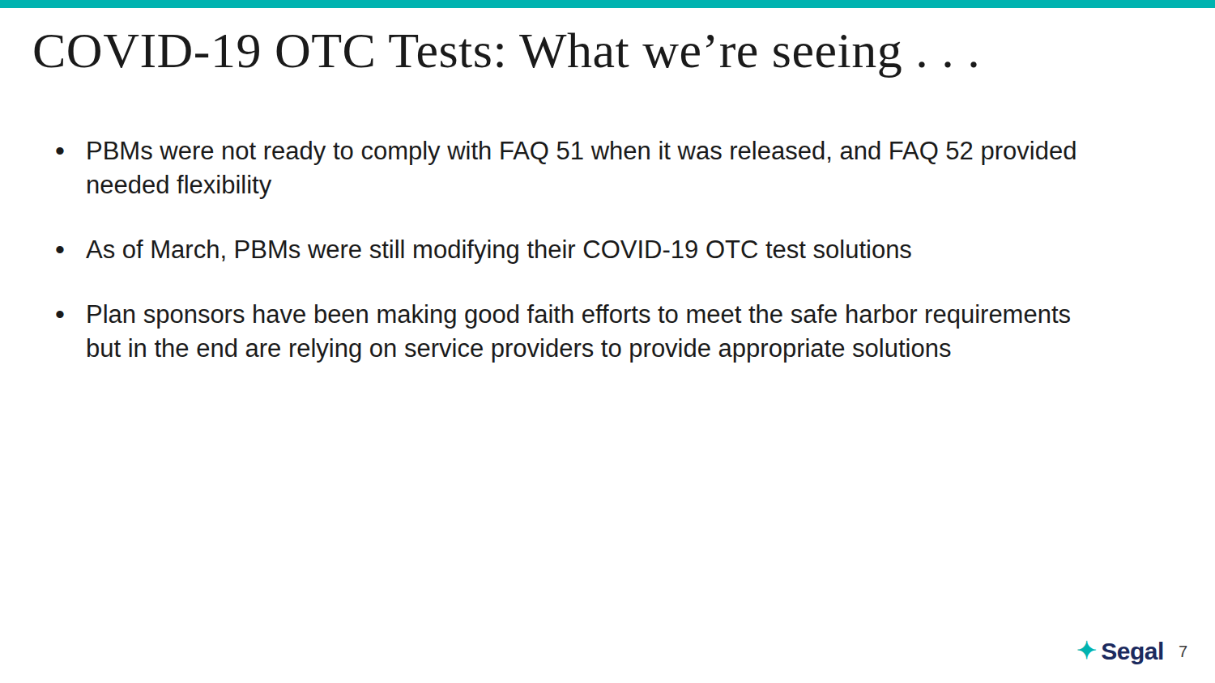COVID-19 OTC Tests: What we’re seeing . . .
PBMs were not ready to comply with FAQ 51 when it was released, and FAQ 52 provided needed flexibility
As of March, PBMs were still modifying their COVID-19 OTC test solutions
Plan sponsors have been making good faith efforts to meet the safe harbor requirements but in the end are relying on service providers to provide appropriate solutions
✦Segal
7